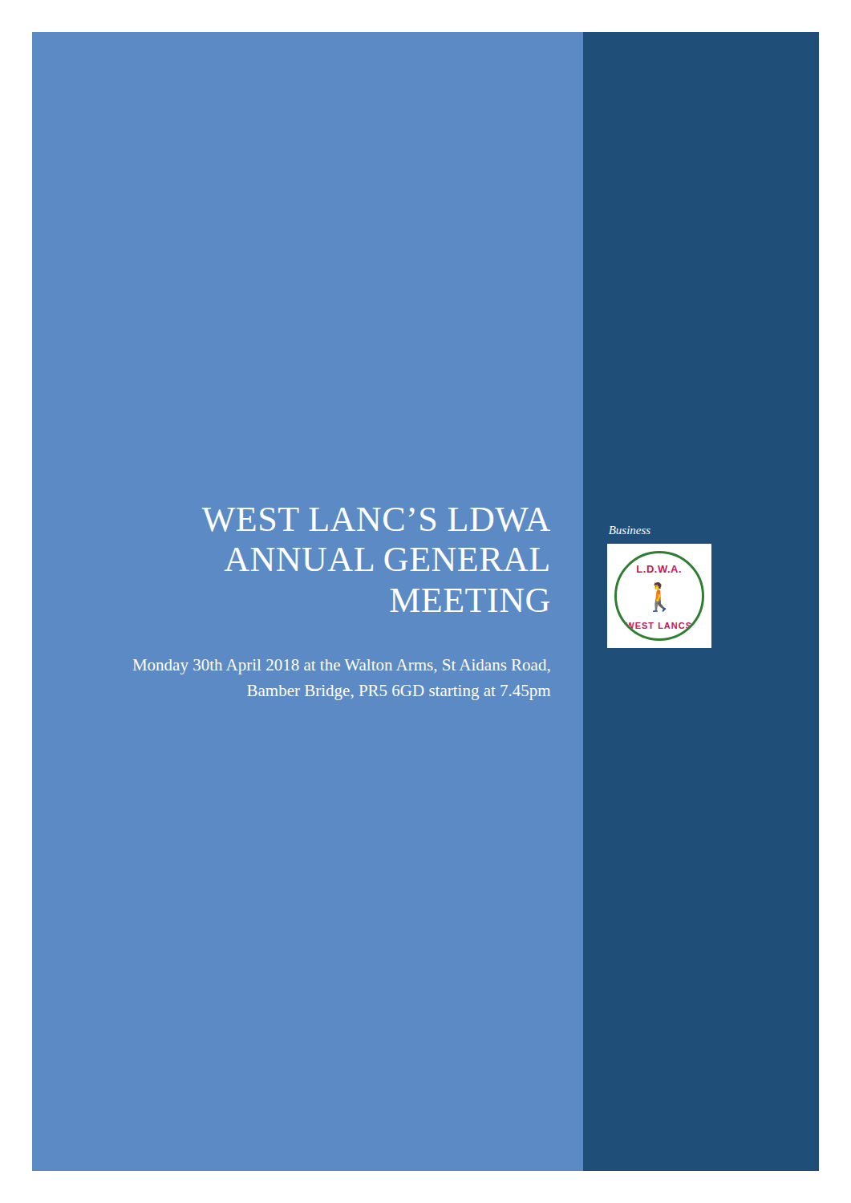West Lanc’s LDWA Annual General Meeting
Monday 30th April 2018 at the Walton Arms, St Aidans Road, Bamber Bridge, PR5 6GD starting at 7.45pm
Business
L.D.W.A. 🚶 WEST LANCS